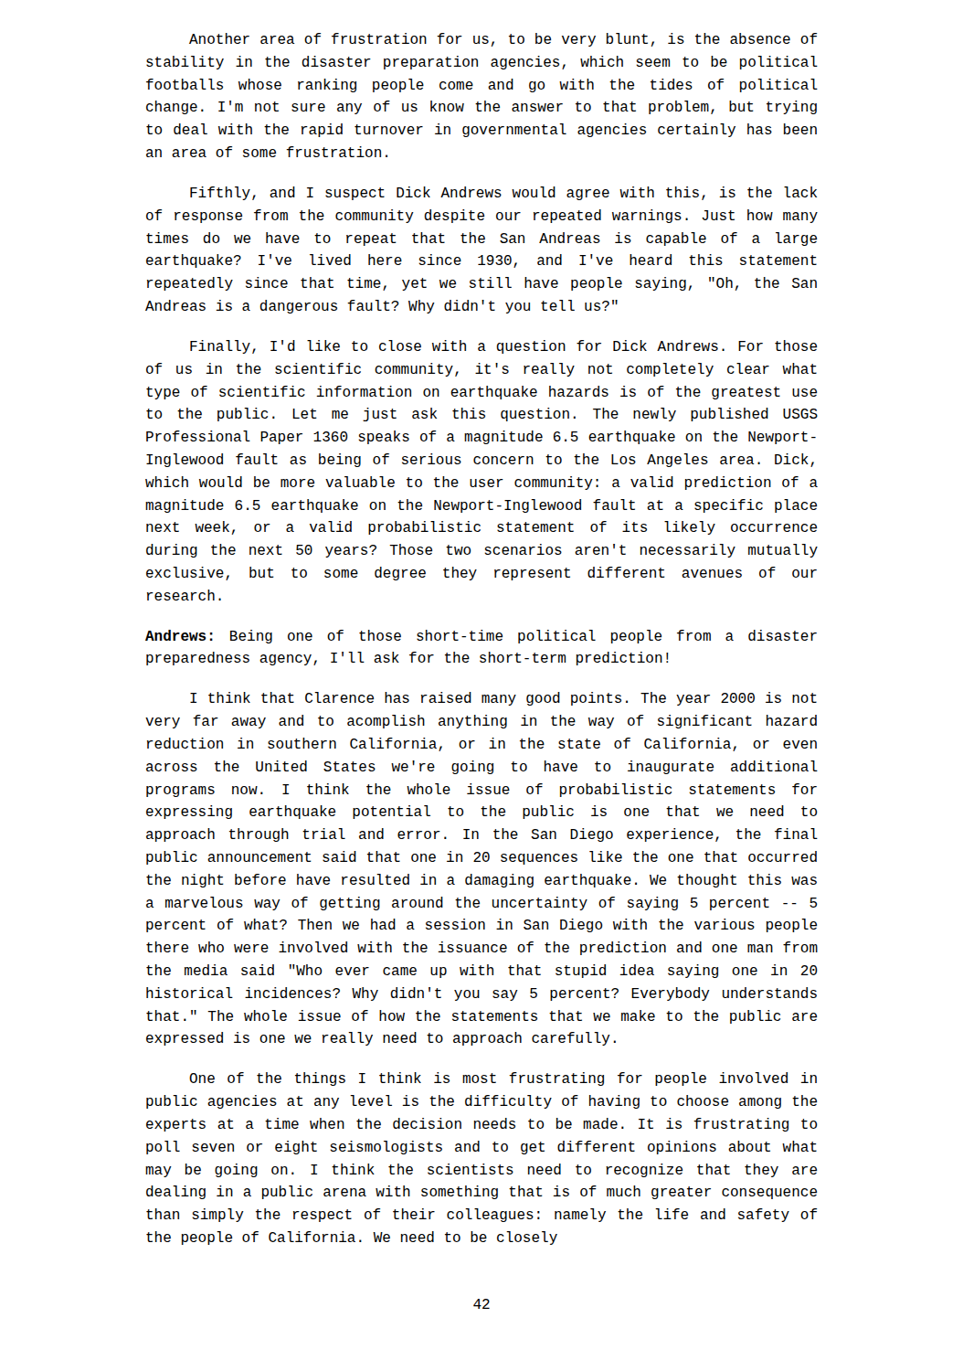Another area of frustration for us, to be very blunt, is the absence of stability in the disaster preparation agencies, which seem to be political footballs whose ranking people come and go with the tides of political change. I'm not sure any of us know the answer to that problem, but trying to deal with the rapid turnover in governmental agencies certainly has been an area of some frustration.
Fifthly, and I suspect Dick Andrews would agree with this, is the lack of response from the community despite our repeated warnings. Just how many times do we have to repeat that the San Andreas is capable of a large earthquake? I've lived here since 1930, and I've heard this statement repeatedly since that time, yet we still have people saying, "Oh, the San Andreas is a dangerous fault? Why didn't you tell us?"
Finally, I'd like to close with a question for Dick Andrews. For those of us in the scientific community, it's really not completely clear what type of scientific information on earthquake hazards is of the greatest use to the public. Let me just ask this question. The newly published USGS Professional Paper 1360 speaks of a magnitude 6.5 earthquake on the Newport-Inglewood fault as being of serious concern to the Los Angeles area. Dick, which would be more valuable to the user community: a valid prediction of a magnitude 6.5 earthquake on the Newport-Inglewood fault at a specific place next week, or a valid probabilistic statement of its likely occurrence during the next 50 years? Those two scenarios aren't necessarily mutually exclusive, but to some degree they represent different avenues of our research.
Andrews: Being one of those short-time political people from a disaster preparedness agency, I'll ask for the short-term prediction!
I think that Clarence has raised many good points. The year 2000 is not very far away and to acomplish anything in the way of significant hazard reduction in southern California, or in the state of California, or even across the United States we're going to have to inaugurate additional programs now. I think the whole issue of probabilistic statements for expressing earthquake potential to the public is one that we need to approach through trial and error. In the San Diego experience, the final public announcement said that one in 20 sequences like the one that occurred the night before have resulted in a damaging earthquake. We thought this was a marvelous way of getting around the uncertainty of saying 5 percent -- 5 percent of what? Then we had a session in San Diego with the various people there who were involved with the issuance of the prediction and one man from the media said "Who ever came up with that stupid idea saying one in 20 historical incidences? Why didn't you say 5 percent? Everybody understands that." The whole issue of how the statements that we make to the public are expressed is one we really need to approach carefully.
One of the things I think is most frustrating for people involved in public agencies at any level is the difficulty of having to choose among the experts at a time when the decision needs to be made. It is frustrating to poll seven or eight seismologists and to get different opinions about what may be going on. I think the scientists need to recognize that they are dealing in a public arena with something that is of much greater consequence than simply the respect of their colleagues: namely the life and safety of the people of California. We need to be closely
42